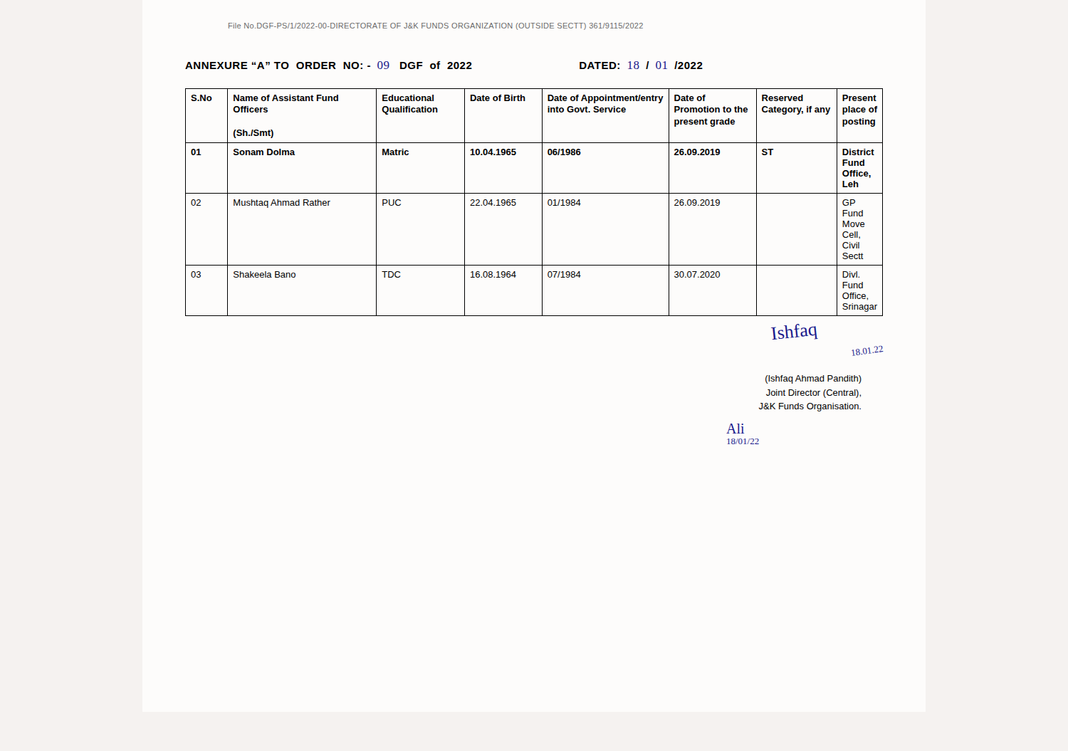File No.DGF-PS/1/2022-00-DIRECTORATE OF J&K FUNDS ORGANIZATION (OUTSIDE SECTT) 361/9115/2022
ANNEXURE “A” TO ORDER NO: - 09 DGF of 2022 DATED: 18 / 01 /2022
| S.No | Name of Assistant Fund Officers (Sh./Smt) | Educational Qualification | Date of Birth | Date of Appointment/entry into Govt. Service | Date of Promotion to the present grade | Reserved Category, if any | Present place of posting |
| --- | --- | --- | --- | --- | --- | --- | --- |
| 01 | Sonam Dolma | Matric | 10.04.1965 | 06/1986 | 26.09.2019 | ST | District Fund Office, Leh |
| 02 | Mushtaq Ahmad Rather | PUC | 22.04.1965 | 01/1984 | 26.09.2019 | | GP Fund Move Cell, Civil Sectt |
| 03 | Shakeela Bano | TDC | 16.08.1964 | 07/1984 | 30.07.2020 | | Divl. Fund Office, Srinagar |
18.01.22 Ishfaq (Ishfaq Ahmad Pandith) Joint Director (Central), J&K Funds Organisation. Ali18/01/22